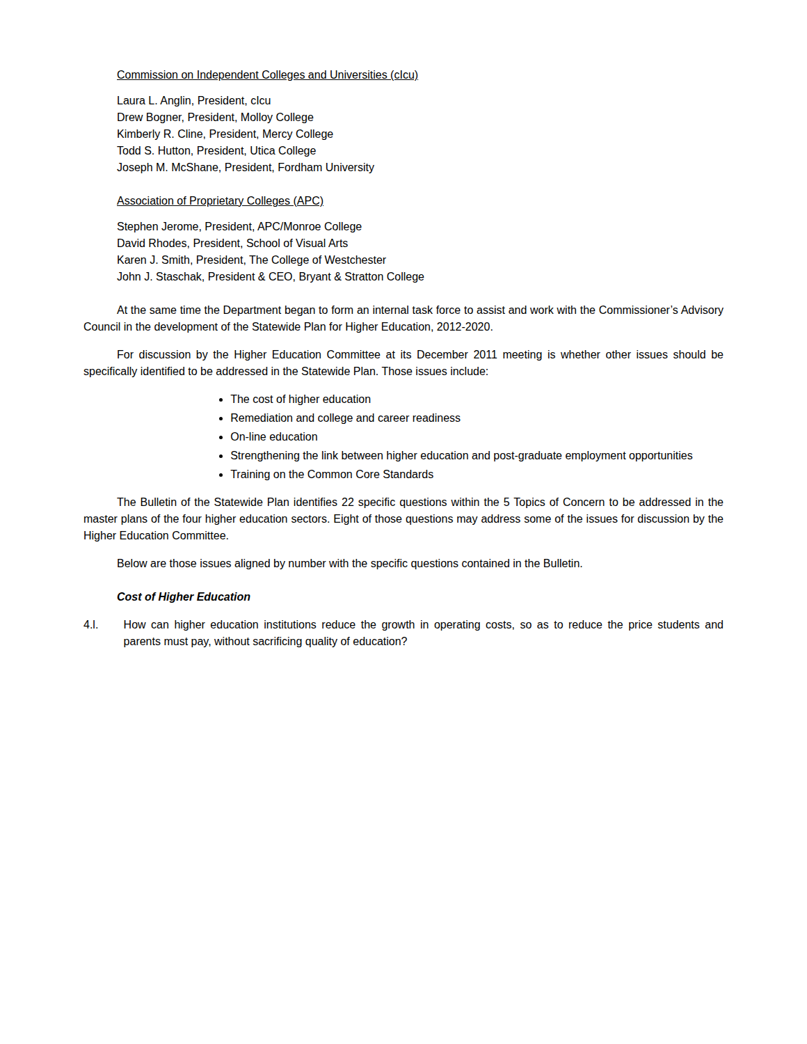Commission on Independent Colleges and Universities (cIcu)
Laura L. Anglin, President, cIcu
Drew Bogner, President, Molloy College
Kimberly R. Cline, President, Mercy College
Todd S. Hutton, President, Utica College
Joseph M. McShane, President, Fordham University
Association of Proprietary Colleges (APC)
Stephen Jerome, President, APC/Monroe College
David Rhodes, President, School of Visual Arts
Karen J. Smith, President, The College of Westchester
John J. Staschak, President & CEO, Bryant & Stratton College
At the same time the Department began to form an internal task force to assist and work with the Commissioner’s Advisory Council in the development of the Statewide Plan for Higher Education, 2012-2020.
For discussion by the Higher Education Committee at its December 2011 meeting is whether other issues should be specifically identified to be addressed in the Statewide Plan. Those issues include:
The cost of higher education
Remediation and college and career readiness
On-line education
Strengthening the link between higher education and post-graduate employment opportunities
Training on the Common Core Standards
The Bulletin of the Statewide Plan identifies 22 specific questions within the 5 Topics of Concern to be addressed in the master plans of the four higher education sectors. Eight of those questions may address some of the issues for discussion by the Higher Education Committee.
Below are those issues aligned by number with the specific questions contained in the Bulletin.
Cost of Higher Education
4.l.
How can higher education institutions reduce the growth in operating costs, so as to reduce the price students and parents must pay, without sacrificing quality of education?